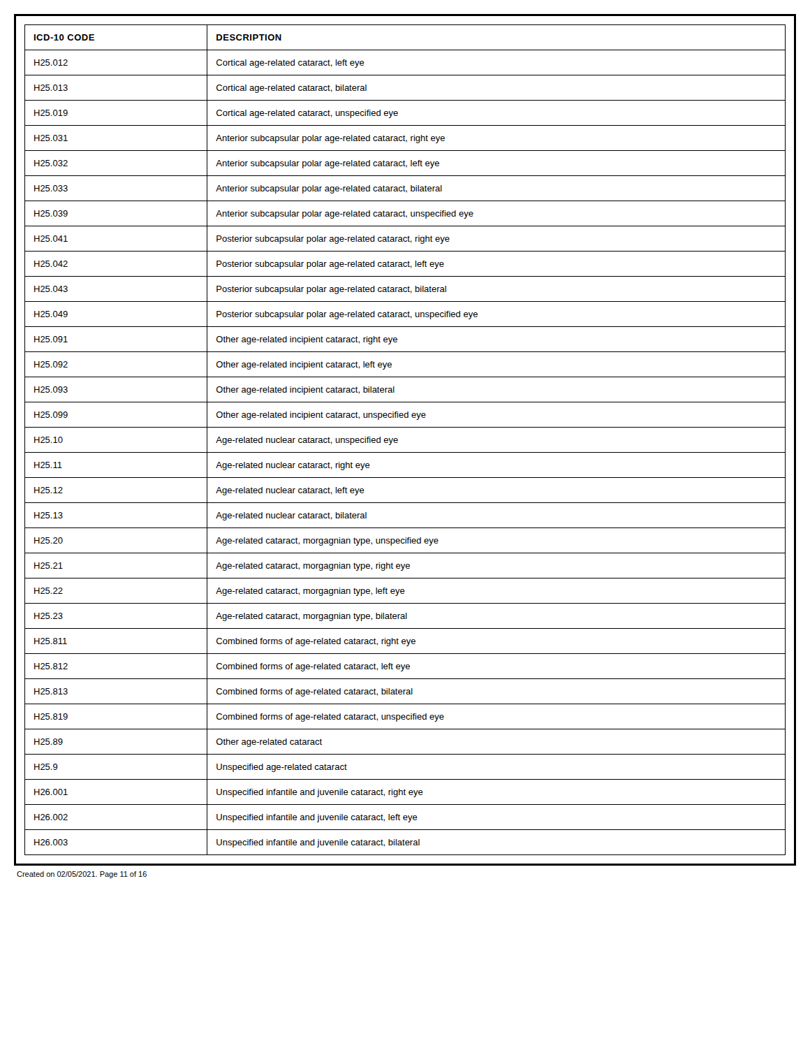| ICD-10 CODE | DESCRIPTION |
| --- | --- |
| H25.012 | Cortical age-related cataract, left eye |
| H25.013 | Cortical age-related cataract, bilateral |
| H25.019 | Cortical age-related cataract, unspecified eye |
| H25.031 | Anterior subcapsular polar age-related cataract, right eye |
| H25.032 | Anterior subcapsular polar age-related cataract, left eye |
| H25.033 | Anterior subcapsular polar age-related cataract, bilateral |
| H25.039 | Anterior subcapsular polar age-related cataract, unspecified eye |
| H25.041 | Posterior subcapsular polar age-related cataract, right eye |
| H25.042 | Posterior subcapsular polar age-related cataract, left eye |
| H25.043 | Posterior subcapsular polar age-related cataract, bilateral |
| H25.049 | Posterior subcapsular polar age-related cataract, unspecified eye |
| H25.091 | Other age-related incipient cataract, right eye |
| H25.092 | Other age-related incipient cataract, left eye |
| H25.093 | Other age-related incipient cataract, bilateral |
| H25.099 | Other age-related incipient cataract, unspecified eye |
| H25.10 | Age-related nuclear cataract, unspecified eye |
| H25.11 | Age-related nuclear cataract, right eye |
| H25.12 | Age-related nuclear cataract, left eye |
| H25.13 | Age-related nuclear cataract, bilateral |
| H25.20 | Age-related cataract, morgagnian type, unspecified eye |
| H25.21 | Age-related cataract, morgagnian type, right eye |
| H25.22 | Age-related cataract, morgagnian type, left eye |
| H25.23 | Age-related cataract, morgagnian type, bilateral |
| H25.811 | Combined forms of age-related cataract, right eye |
| H25.812 | Combined forms of age-related cataract, left eye |
| H25.813 | Combined forms of age-related cataract, bilateral |
| H25.819 | Combined forms of age-related cataract, unspecified eye |
| H25.89 | Other age-related cataract |
| H25.9 | Unspecified age-related cataract |
| H26.001 | Unspecified infantile and juvenile cataract, right eye |
| H26.002 | Unspecified infantile and juvenile cataract, left eye |
| H26.003 | Unspecified infantile and juvenile cataract, bilateral |
Created on 02/05/2021. Page 11 of 16